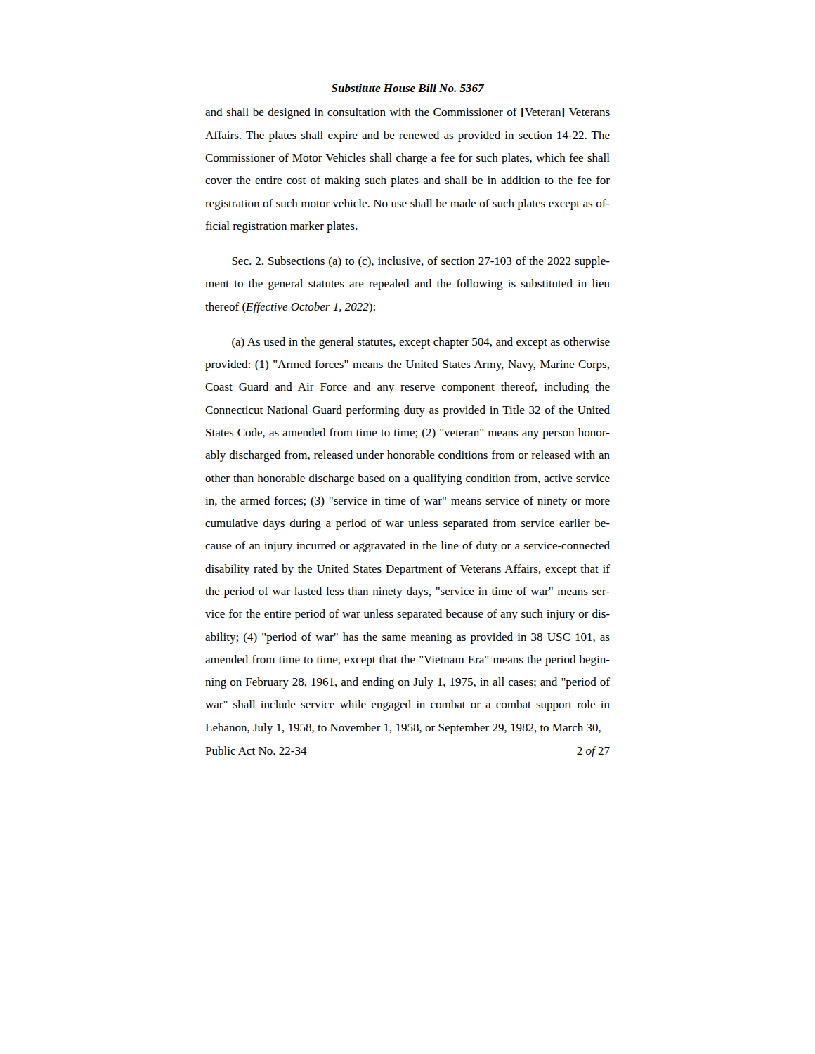Substitute House Bill No. 5367
and shall be designed in consultation with the Commissioner of [Veteran] Veterans Affairs. The plates shall expire and be renewed as provided in section 14-22. The Commissioner of Motor Vehicles shall charge a fee for such plates, which fee shall cover the entire cost of making such plates and shall be in addition to the fee for registration of such motor vehicle. No use shall be made of such plates except as official registration marker plates.
Sec. 2. Subsections (a) to (c), inclusive, of section 27-103 of the 2022 supplement to the general statutes are repealed and the following is substituted in lieu thereof (Effective October 1, 2022):
(a) As used in the general statutes, except chapter 504, and except as otherwise provided: (1) "Armed forces" means the United States Army, Navy, Marine Corps, Coast Guard and Air Force and any reserve component thereof, including the Connecticut National Guard performing duty as provided in Title 32 of the United States Code, as amended from time to time; (2) "veteran" means any person honorably discharged from, released under honorable conditions from or released with an other than honorable discharge based on a qualifying condition from, active service in, the armed forces; (3) "service in time of war" means service of ninety or more cumulative days during a period of war unless separated from service earlier because of an injury incurred or aggravated in the line of duty or a service-connected disability rated by the United States Department of Veterans Affairs, except that if the period of war lasted less than ninety days, "service in time of war" means service for the entire period of war unless separated because of any such injury or disability; (4) "period of war" has the same meaning as provided in 38 USC 101, as amended from time to time, except that the "Vietnam Era" means the period beginning on February 28, 1961, and ending on July 1, 1975, in all cases; and "period of war" shall include service while engaged in combat or a combat support role in Lebanon, July 1, 1958, to November 1, 1958, or September 29, 1982, to March 30,
Public Act No. 22-34
2 of 27